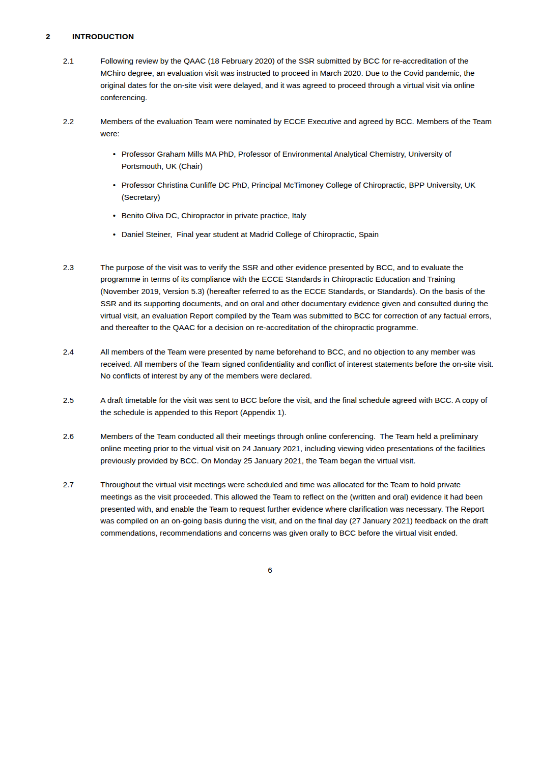2 INTRODUCTION
2.1 Following review by the QAAC (18 February 2020) of the SSR submitted by BCC for re-accreditation of the MChiro degree, an evaluation visit was instructed to proceed in March 2020. Due to the Covid pandemic, the original dates for the on-site visit were delayed, and it was agreed to proceed through a virtual visit via online conferencing.
2.2 Members of the evaluation Team were nominated by ECCE Executive and agreed by BCC. Members of the Team were:
Professor Graham Mills MA PhD, Professor of Environmental Analytical Chemistry, University of Portsmouth, UK (Chair)
Professor Christina Cunliffe DC PhD, Principal McTimoney College of Chiropractic, BPP University, UK (Secretary)
Benito Oliva DC, Chiropractor in private practice, Italy
Daniel Steiner, Final year student at Madrid College of Chiropractic, Spain
2.3 The purpose of the visit was to verify the SSR and other evidence presented by BCC, and to evaluate the programme in terms of its compliance with the ECCE Standards in Chiropractic Education and Training (November 2019, Version 5.3) (hereafter referred to as the ECCE Standards, or Standards). On the basis of the SSR and its supporting documents, and on oral and other documentary evidence given and consulted during the virtual visit, an evaluation Report compiled by the Team was submitted to BCC for correction of any factual errors, and thereafter to the QAAC for a decision on re-accreditation of the chiropractic programme.
2.4 All members of the Team were presented by name beforehand to BCC, and no objection to any member was received. All members of the Team signed confidentiality and conflict of interest statements before the on-site visit. No conflicts of interest by any of the members were declared.
2.5 A draft timetable for the visit was sent to BCC before the visit, and the final schedule agreed with BCC. A copy of the schedule is appended to this Report (Appendix 1).
2.6 Members of the Team conducted all their meetings through online conferencing. The Team held a preliminary online meeting prior to the virtual visit on 24 January 2021, including viewing video presentations of the facilities previously provided by BCC. On Monday 25 January 2021, the Team began the virtual visit.
2.7 Throughout the virtual visit meetings were scheduled and time was allocated for the Team to hold private meetings as the visit proceeded. This allowed the Team to reflect on the (written and oral) evidence it had been presented with, and enable the Team to request further evidence where clarification was necessary. The Report was compiled on an on-going basis during the visit, and on the final day (27 January 2021) feedback on the draft commendations, recommendations and concerns was given orally to BCC before the virtual visit ended.
6